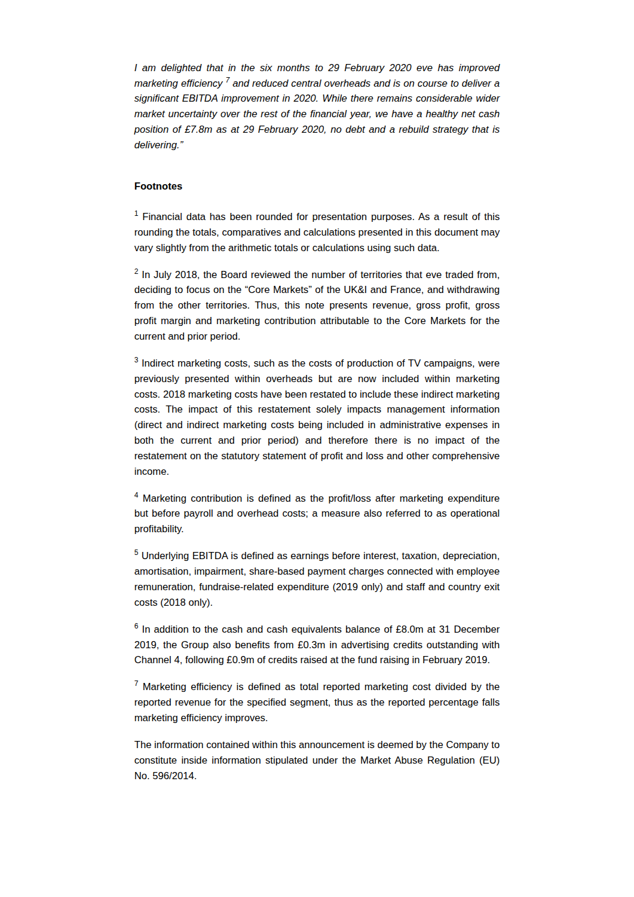I am delighted that in the six months to 29 February 2020 eve has improved marketing efficiency 7 and reduced central overheads and is on course to deliver a significant EBITDA improvement in 2020. While there remains considerable wider market uncertainty over the rest of the financial year, we have a healthy net cash position of £7.8m as at 29 February 2020, no debt and a rebuild strategy that is delivering.”
Footnotes
1 Financial data has been rounded for presentation purposes. As a result of this rounding the totals, comparatives and calculations presented in this document may vary slightly from the arithmetic totals or calculations using such data.
2 In July 2018, the Board reviewed the number of territories that eve traded from, deciding to focus on the “Core Markets” of the UK&I and France, and withdrawing from the other territories. Thus, this note presents revenue, gross profit, gross profit margin and marketing contribution attributable to the Core Markets for the current and prior period.
3 Indirect marketing costs, such as the costs of production of TV campaigns, were previously presented within overheads but are now included within marketing costs. 2018 marketing costs have been restated to include these indirect marketing costs. The impact of this restatement solely impacts management information (direct and indirect marketing costs being included in administrative expenses in both the current and prior period) and therefore there is no impact of the restatement on the statutory statement of profit and loss and other comprehensive income.
4 Marketing contribution is defined as the profit/loss after marketing expenditure but before payroll and overhead costs; a measure also referred to as operational profitability.
5 Underlying EBITDA is defined as earnings before interest, taxation, depreciation, amortisation, impairment, share-based payment charges connected with employee remuneration, fundraise-related expenditure (2019 only) and staff and country exit costs (2018 only).
6 In addition to the cash and cash equivalents balance of £8.0m at 31 December 2019, the Group also benefits from £0.3m in advertising credits outstanding with Channel 4, following £0.9m of credits raised at the fund raising in February 2019.
7 Marketing efficiency is defined as total reported marketing cost divided by the reported revenue for the specified segment, thus as the reported percentage falls marketing efficiency improves.
The information contained within this announcement is deemed by the Company to constitute inside information stipulated under the Market Abuse Regulation (EU) No. 596/2014.